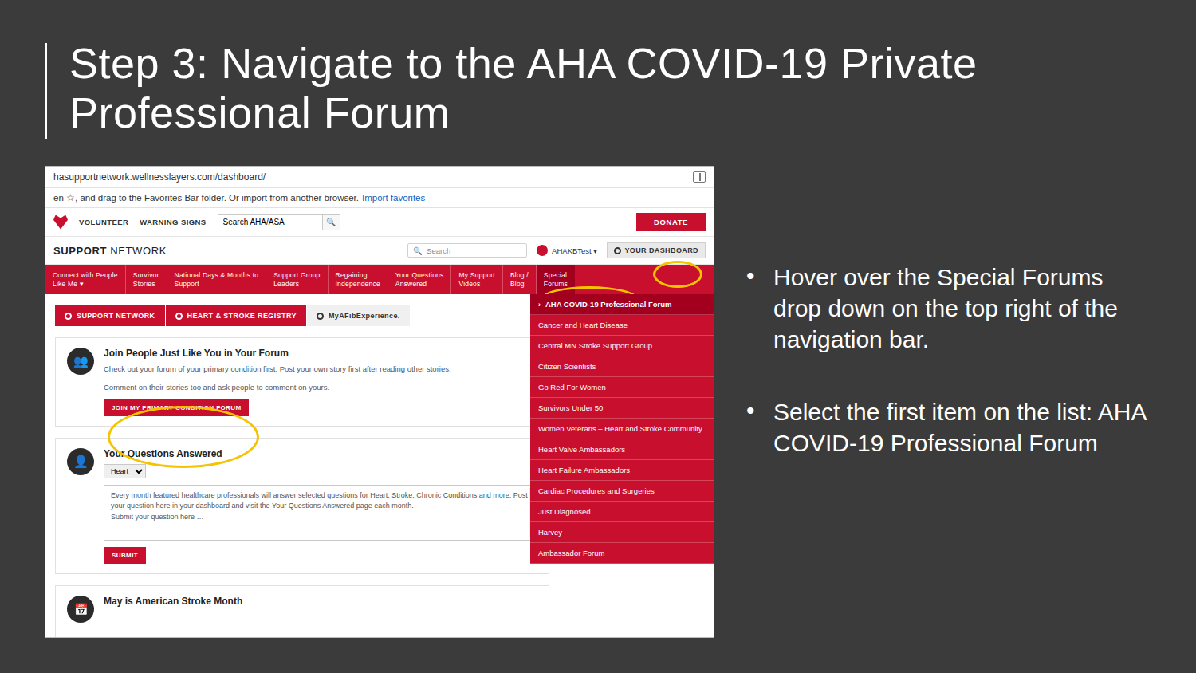Step 3: Navigate to the AHA COVID-19 Private Professional Forum
hasupportnetwork.wellnesslayers.com/dashboard/
en ☆, and drag to the Favorites Bar folder. Or import from another browser. Import favorites
VOLUNTEER WARNING SIGNS
🔍
DONATE
SUPPORT NETWORK
🔍Search
AHAKBTest ▾
YOUR DASHBOARD
Connect with People
Like Me ▾
Survivor
Stories
National Days & Months to
Support
Support Group
Leaders
Regaining
Independence
Your Questions
Answered
My Support
Videos
Blog /
Blog
Special
Forums
› AHA COVID-19 Professional Forum
Cancer and Heart Disease
Central MN Stroke Support Group
Citizen Scientists
Go Red For Women
Survivors Under 50
Women Veterans – Heart and Stroke Community
Heart Valve Ambassadors
Heart Failure Ambassadors
Cardiac Procedures and Surgeries
Just Diagnosed
Harvey
Ambassador Forum
SUPPORT NETWORK
HEART & STROKE REGISTRY
MyAFibExperience.
👥
Join People Just Like You in Your Forum
Check out your forum of your primary condition first. Post your own story first after reading other stories.
Comment on their stories too and ask people to comment on yours.
JOIN MY PRIMARY CONDITION FORUM
👤
Your Questions Answered
Heart
Every month featured healthcare professionals will answer selected questions for Heart, Stroke, Chronic Conditions and more. Post your question here in your dashboard and visit the Your Questions Answered page each month.
Submit your question here …
SUBMIT
📅
May is American Stroke Month
AHA
LOGO
AHA
Join:
Heart & Stroke
since April 20
Condition(s):
AHA COVID-
Forum
Caregiver
🌳👨‍👩‍👧‍👦
Your own experience can save lives,
especially the next generation
of your family tree
Hover over the Special Forums drop down on the top right of the navigation bar.
Select the first item on the list: AHA COVID-19 Professional Forum